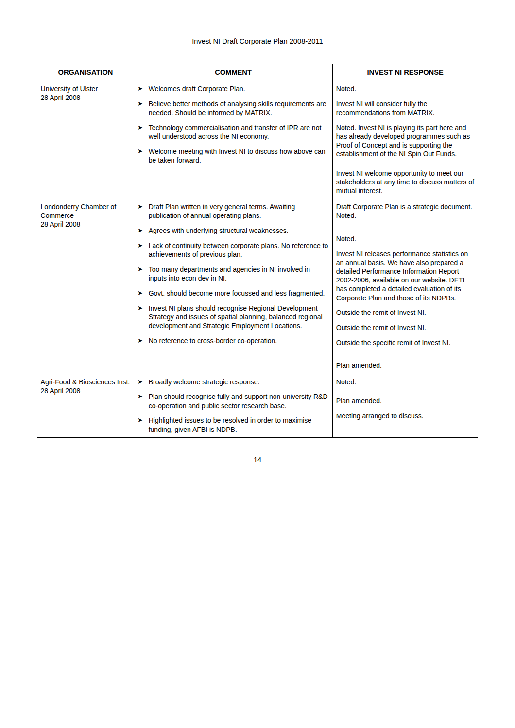Invest NI Draft Corporate Plan 2008-2011
| ORGANISATION | COMMENT | INVEST NI RESPONSE |
| --- | --- | --- |
| University of Ulster 28 April 2008 | Welcomes draft Corporate Plan. Believe better methods of analysing skills requirements are needed. Should be informed by MATRIX. Technology commercialisation and transfer of IPR are not well understood across the NI economy. Welcome meeting with Invest NI to discuss how above can be taken forward. | Noted. Invest NI will consider fully the recommendations from MATRIX. Noted. Invest NI is playing its part here and has already developed programmes such as Proof of Concept and is supporting the establishment of the NI Spin Out Funds. Invest NI welcome opportunity to meet our stakeholders at any time to discuss matters of mutual interest. |
| Londonderry Chamber of Commerce 28 April 2008 | Draft Plan written in very general terms. Awaiting publication of annual operating plans. Agrees with underlying structural weaknesses. Lack of continuity between corporate plans. No reference to achievements of previous plan. Too many departments and agencies in NI involved in inputs into econ dev in NI. Govt. should become more focussed and less fragmented. Invest NI plans should recognise Regional Development Strategy and issues of spatial planning, balanced regional development and Strategic Employment Locations. No reference to cross-border co-operation. | Draft Corporate Plan is a strategic document. Noted. Noted. Invest NI releases performance statistics on an annual basis. We have also prepared a detailed Performance Information Report 2002-2006, available on our website. DETI has completed a detailed evaluation of its Corporate Plan and those of its NDPBs. Outside the remit of Invest NI. Outside the remit of Invest NI. Outside the specific remit of Invest NI. Plan amended. |
| Agri-Food & Biosciences Inst. 28 April 2008 | Broadly welcome strategic response. Plan should recognise fully and support non-university R&D co-operation and public sector research base. Highlighted issues to be resolved in order to maximise funding, given AFBI is NDPB. | Noted. Plan amended. Meeting arranged to discuss. |
14